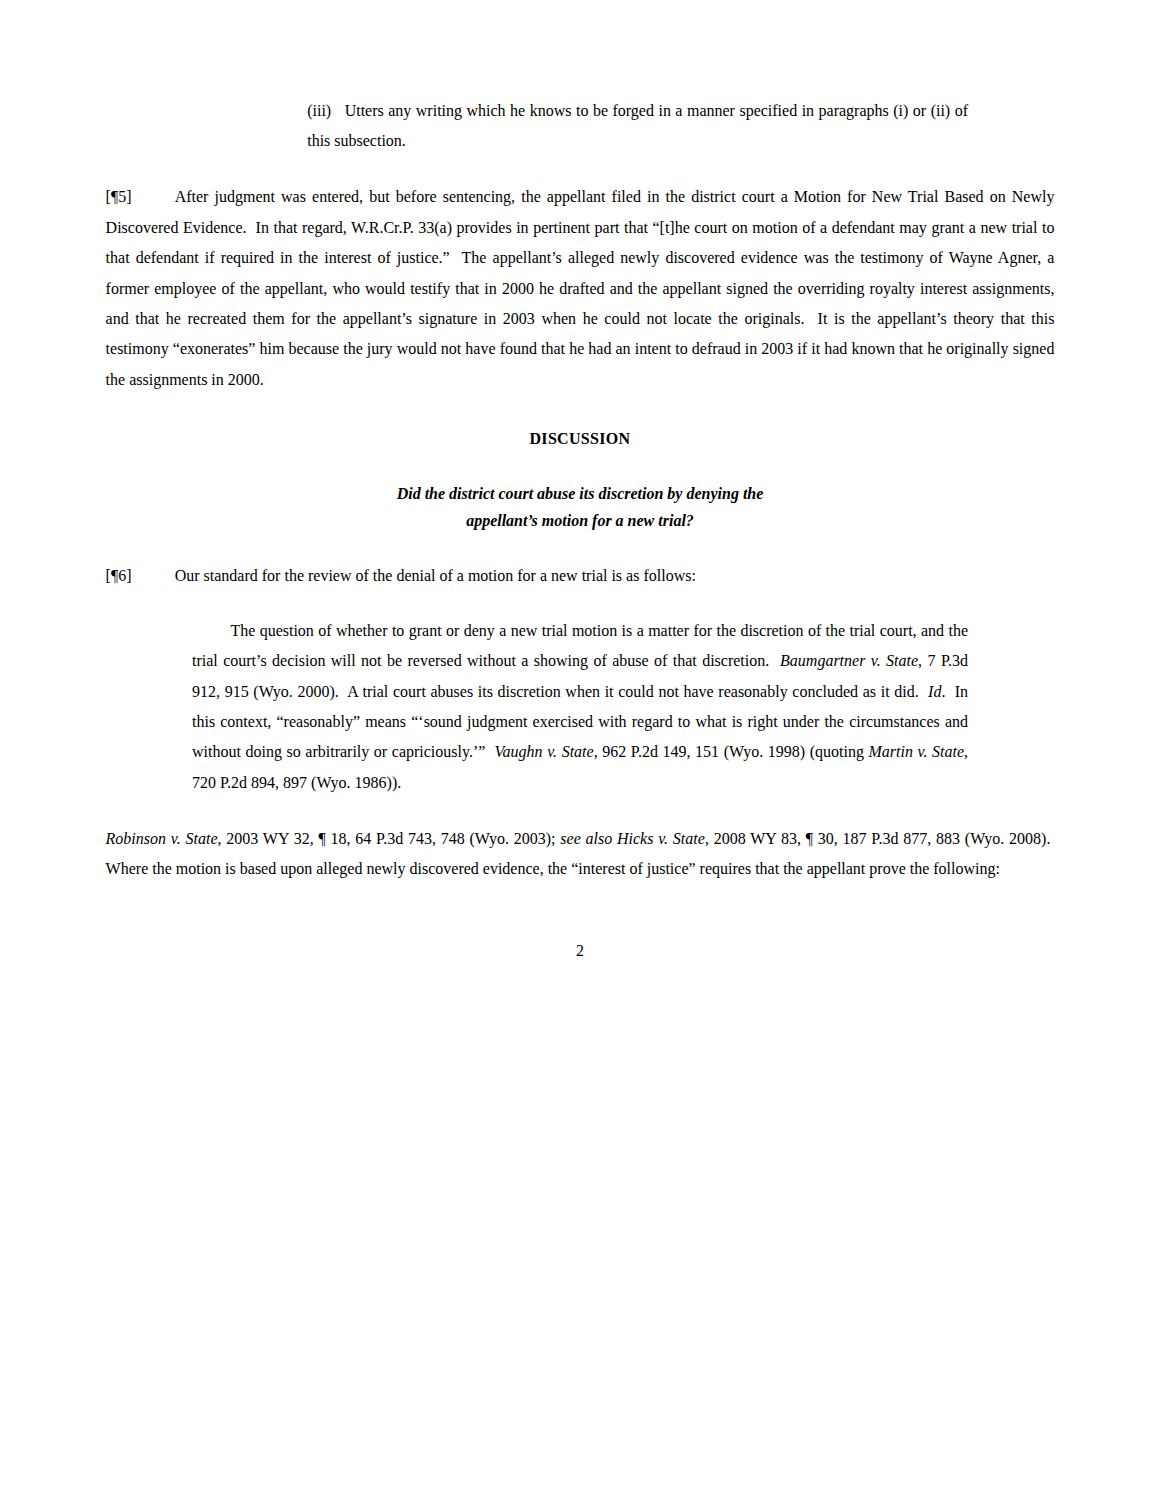(iii) Utters any writing which he knows to be forged in a manner specified in paragraphs (i) or (ii) of this subsection.
[¶5] After judgment was entered, but before sentencing, the appellant filed in the district court a Motion for New Trial Based on Newly Discovered Evidence. In that regard, W.R.Cr.P. 33(a) provides in pertinent part that “[t]he court on motion of a defendant may grant a new trial to that defendant if required in the interest of justice.” The appellant’s alleged newly discovered evidence was the testimony of Wayne Agner, a former employee of the appellant, who would testify that in 2000 he drafted and the appellant signed the overriding royalty interest assignments, and that he recreated them for the appellant’s signature in 2003 when he could not locate the originals. It is the appellant’s theory that this testimony “exonerates” him because the jury would not have found that he had an intent to defraud in 2003 if it had known that he originally signed the assignments in 2000.
DISCUSSION
Did the district court abuse its discretion by denying the
appellant’s motion for a new trial?
[¶6] Our standard for the review of the denial of a motion for a new trial is as follows:
The question of whether to grant or deny a new trial motion is a matter for the discretion of the trial court, and the trial court’s decision will not be reversed without a showing of abuse of that discretion. Baumgartner v. State, 7 P.3d 912, 915 (Wyo. 2000). A trial court abuses its discretion when it could not have reasonably concluded as it did. Id. In this context, “reasonably” means “‘sound judgment exercised with regard to what is right under the circumstances and without doing so arbitrarily or capriciously.’” Vaughn v. State, 962 P.2d 149, 151 (Wyo. 1998) (quoting Martin v. State, 720 P.2d 894, 897 (Wyo. 1986)).
Robinson v. State, 2003 WY 32, ¶ 18, 64 P.3d 743, 748 (Wyo. 2003); see also Hicks v. State, 2008 WY 83, ¶ 30, 187 P.3d 877, 883 (Wyo. 2008). Where the motion is based upon alleged newly discovered evidence, the “interest of justice” requires that the appellant prove the following:
2